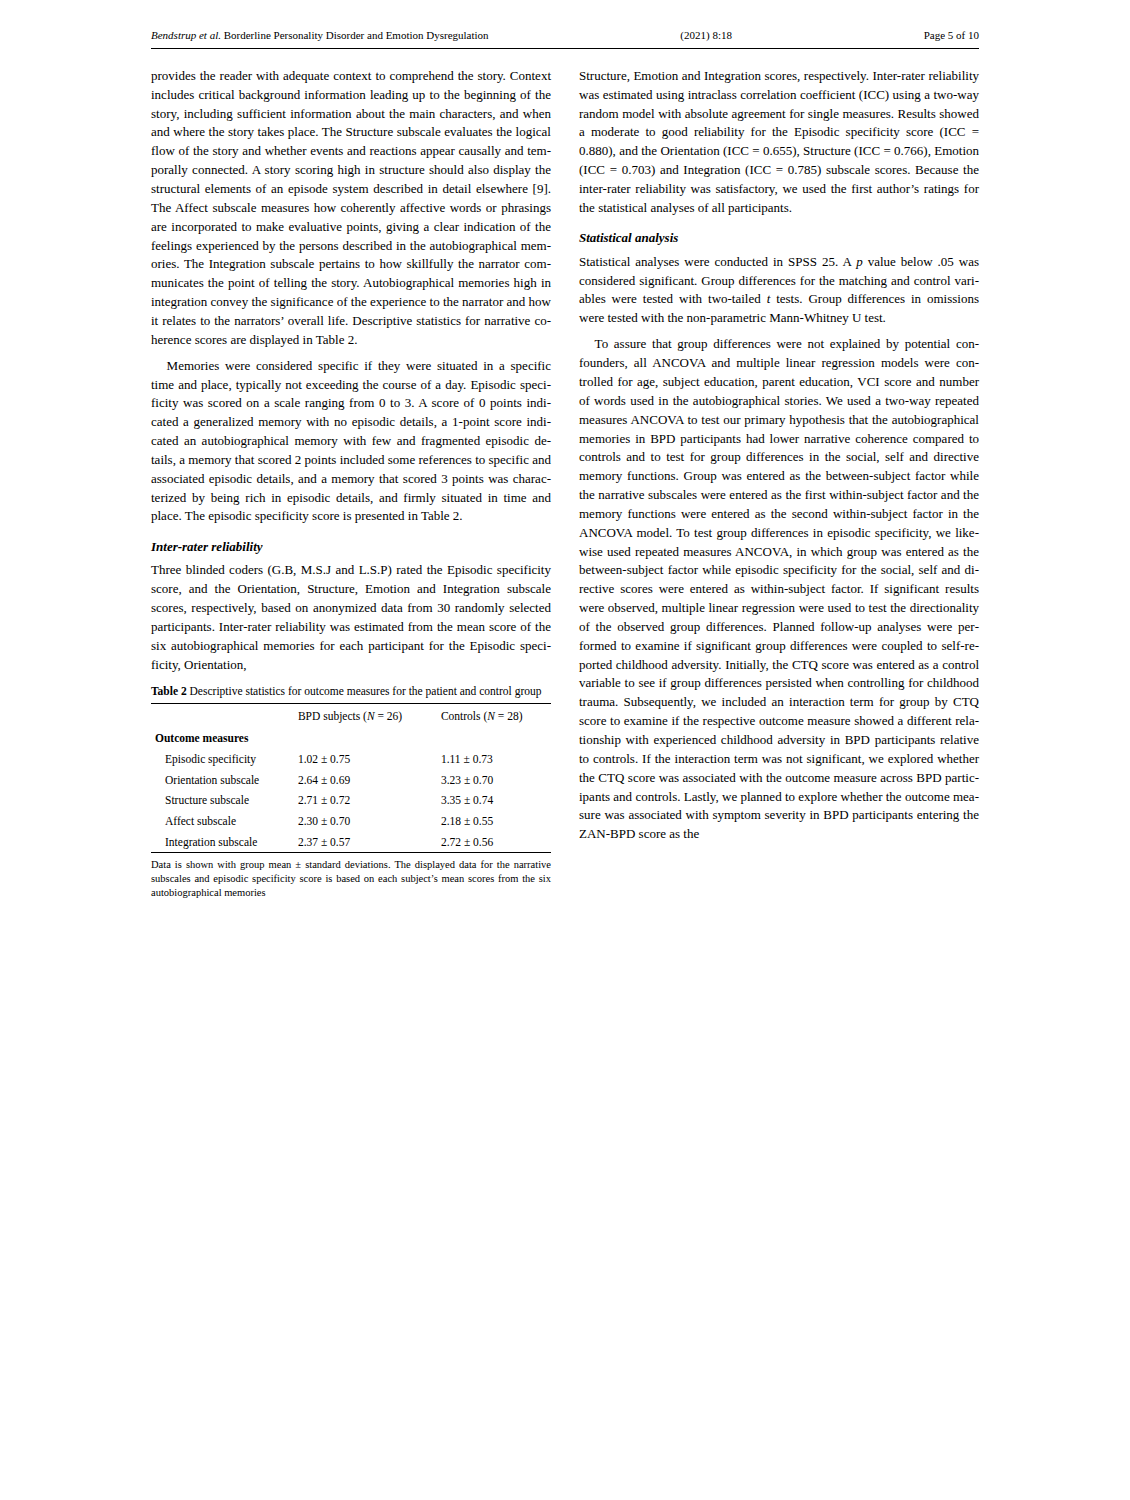Bendstrup et al. Borderline Personality Disorder and Emotion Dysregulation
(2021) 8:18
Page 5 of 10
provides the reader with adequate context to comprehend the story. Context includes critical background information leading up to the beginning of the story, including sufficient information about the main characters, and when and where the story takes place. The Structure subscale evaluates the logical flow of the story and whether events and reactions appear causally and temporally connected. A story scoring high in structure should also display the structural elements of an episode system described in detail elsewhere [9]. The Affect subscale measures how coherently affective words or phrasings are incorporated to make evaluative points, giving a clear indication of the feelings experienced by the persons described in the autobiographical memories. The Integration subscale pertains to how skillfully the narrator communicates the point of telling the story. Autobiographical memories high in integration convey the significance of the experience to the narrator and how it relates to the narrators’ overall life. Descriptive statistics for narrative coherence scores are displayed in Table 2.
Memories were considered specific if they were situated in a specific time and place, typically not exceeding the course of a day. Episodic specificity was scored on a scale ranging from 0 to 3. A score of 0 points indicated a generalized memory with no episodic details, a 1-point score indicated an autobiographical memory with few and fragmented episodic details, a memory that scored 2 points included some references to specific and associated episodic details, and a memory that scored 3 points was characterized by being rich in episodic details, and firmly situated in time and place. The episodic specificity score is presented in Table 2.
Inter-rater reliability
Three blinded coders (G.B, M.S.J and L.S.P) rated the Episodic specificity score, and the Orientation, Structure, Emotion and Integration subscale scores, respectively, based on anonymized data from 30 randomly selected participants. Inter-rater reliability was estimated from the mean score of the six autobiographical memories for each participant for the Episodic specificity, Orientation,
Table 2 Descriptive statistics for outcome measures for the patient and control group
| | BPD subjects ( N = 26) | Controls ( N = 28) |
| --- | --- | --- |
| Outcome measures |
| Episodic specificity | 1.02 ± 0.75 | 1.11 ± 0.73 |
| Orientation subscale | 2.64 ± 0.69 | 3.23 ± 0.70 |
| Structure subscale | 2.71 ± 0.72 | 3.35 ± 0.74 |
| Affect subscale | 2.30 ± 0.70 | 2.18 ± 0.55 |
| Integration subscale | 2.37 ± 0.57 | 2.72 ± 0.56 |
Data is shown with group mean ± standard deviations. The displayed data for the narrative subscales and episodic specificity score is based on each subject’s mean scores from the six autobiographical memories
Structure, Emotion and Integration scores, respectively. Inter-rater reliability was estimated using intraclass correlation coefficient (ICC) using a two-way random model with absolute agreement for single measures. Results showed a moderate to good reliability for the Episodic specificity score (ICC = 0.880), and the Orientation (ICC = 0.655), Structure (ICC = 0.766), Emotion (ICC = 0.703) and Integration (ICC = 0.785) subscale scores. Because the inter-rater reliability was satisfactory, we used the first author’s ratings for the statistical analyses of all participants.
Statistical analysis
Statistical analyses were conducted in SPSS 25. A p value below .05 was considered significant. Group differences for the matching and control variables were tested with two-tailed t tests. Group differences in omissions were tested with the non-parametric Mann-Whitney U test.
To assure that group differences were not explained by potential confounders, all ANCOVA and multiple linear regression models were controlled for age, subject education, parent education, VCI score and number of words used in the autobiographical stories. We used a two-way repeated measures ANCOVA to test our primary hypothesis that the autobiographical memories in BPD participants had lower narrative coherence compared to controls and to test for group differences in the social, self and directive memory functions. Group was entered as the between-subject factor while the narrative subscales were entered as the first within-subject factor and the memory functions were entered as the second within-subject factor in the ANCOVA model. To test group differences in episodic specificity, we likewise used repeated measures ANCOVA, in which group was entered as the between-subject factor while episodic specificity for the social, self and directive scores were entered as within-subject factor. If significant results were observed, multiple linear regression were used to test the directionality of the observed group differences. Planned follow-up analyses were performed to examine if significant group differences were coupled to self-reported childhood adversity. Initially, the CTQ score was entered as a control variable to see if group differences persisted when controlling for childhood trauma. Subsequently, we included an interaction term for group by CTQ score to examine if the respective outcome measure showed a different relationship with experienced childhood adversity in BPD participants relative to controls. If the interaction term was not significant, we explored whether the CTQ score was associated with the outcome measure across BPD participants and controls. Lastly, we planned to explore whether the outcome measure was associated with symptom severity in BPD participants entering the ZAN-BPD score as the